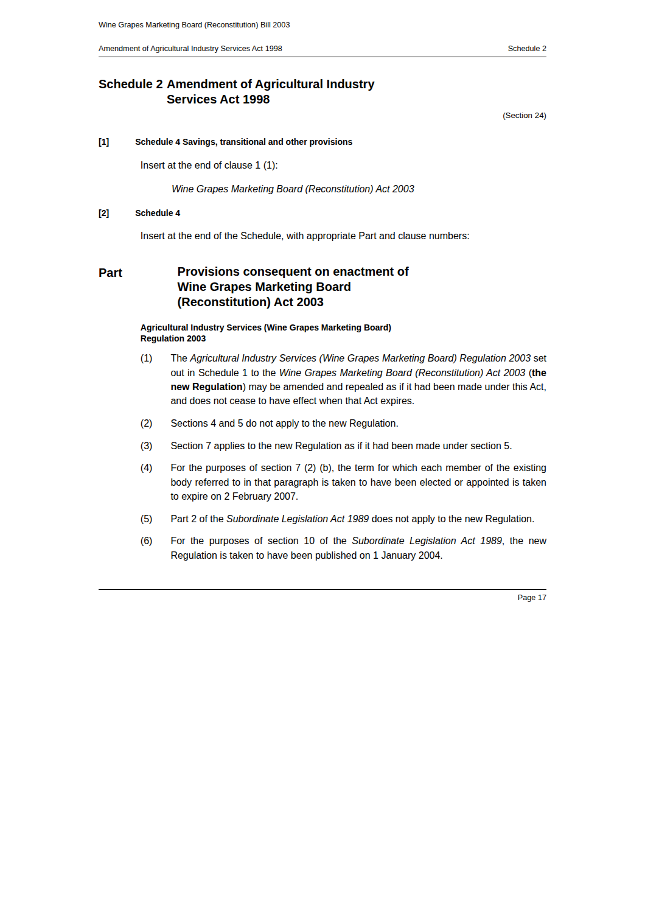Wine Grapes Marketing Board (Reconstitution) Bill 2003
Amendment of Agricultural Industry Services Act 1998 Schedule 2
Schedule 2 Amendment of Agricultural Industry
Services Act 1998
(Section 24)
[1] Schedule 4 Savings, transitional and other provisions
Insert at the end of clause 1 (1):
Wine Grapes Marketing Board (Reconstitution) Act 2003
[2] Schedule 4
Insert at the end of the Schedule, with appropriate Part and clause numbers:
Part Provisions consequent on enactment of
Wine Grapes Marketing Board
(Reconstitution) Act 2003
Agricultural Industry Services (Wine Grapes Marketing Board)
Regulation 2003
(1) The Agricultural Industry Services (Wine Grapes Marketing Board) Regulation 2003 set out in Schedule 1 to the Wine Grapes Marketing Board (Reconstitution) Act 2003 (the new Regulation) may be amended and repealed as if it had been made under this Act, and does not cease to have effect when that Act expires.
(2) Sections 4 and 5 do not apply to the new Regulation.
(3) Section 7 applies to the new Regulation as if it had been made under section 5.
(4) For the purposes of section 7 (2) (b), the term for which each member of the existing body referred to in that paragraph is taken to have been elected or appointed is taken to expire on 2 February 2007.
(5) Part 2 of the Subordinate Legislation Act 1989 does not apply to the new Regulation.
(6) For the purposes of section 10 of the Subordinate Legislation Act 1989, the new Regulation is taken to have been published on 1 January 2004.
Page 17